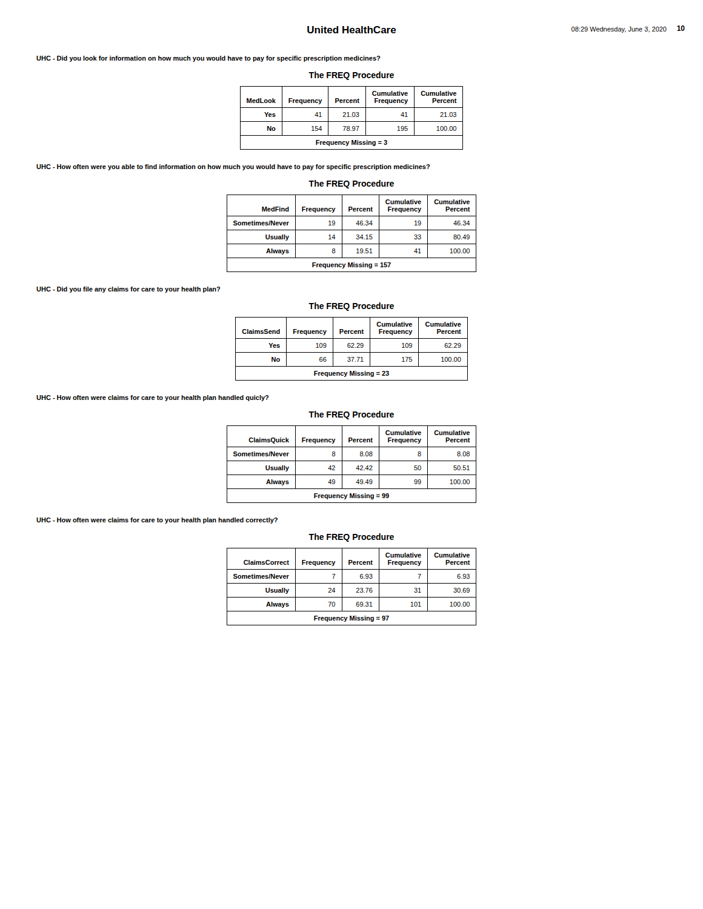United HealthCare
08:29 Wednesday, June 3, 2020 10
UHC - Did you look for information on how much you would have to pay for specific prescription medicines?
The FREQ Procedure
| MedLook | Frequency | Percent | Cumulative Frequency | Cumulative Percent |
| --- | --- | --- | --- | --- |
| Yes | 41 | 21.03 | 41 | 21.03 |
| No | 154 | 78.97 | 195 | 100.00 |
| Frequency Missing = 3 |
UHC - How often were you able to find information on how much you would have to pay for specific prescription medicines?
The FREQ Procedure
| MedFind | Frequency | Percent | Cumulative Frequency | Cumulative Percent |
| --- | --- | --- | --- | --- |
| Sometimes/Never | 19 | 46.34 | 19 | 46.34 |
| Usually | 14 | 34.15 | 33 | 80.49 |
| Always | 8 | 19.51 | 41 | 100.00 |
| Frequency Missing = 157 |
UHC - Did you file any claims for care to your health plan?
The FREQ Procedure
| ClaimsSend | Frequency | Percent | Cumulative Frequency | Cumulative Percent |
| --- | --- | --- | --- | --- |
| Yes | 109 | 62.29 | 109 | 62.29 |
| No | 66 | 37.71 | 175 | 100.00 |
| Frequency Missing = 23 |
UHC - How often were claims for care to your health plan handled quicly?
The FREQ Procedure
| ClaimsQuick | Frequency | Percent | Cumulative Frequency | Cumulative Percent |
| --- | --- | --- | --- | --- |
| Sometimes/Never | 8 | 8.08 | 8 | 8.08 |
| Usually | 42 | 42.42 | 50 | 50.51 |
| Always | 49 | 49.49 | 99 | 100.00 |
| Frequency Missing = 99 |
UHC - How often were claims for care to your health plan handled correctly?
The FREQ Procedure
| ClaimsCorrect | Frequency | Percent | Cumulative Frequency | Cumulative Percent |
| --- | --- | --- | --- | --- |
| Sometimes/Never | 7 | 6.93 | 7 | 6.93 |
| Usually | 24 | 23.76 | 31 | 30.69 |
| Always | 70 | 69.31 | 101 | 100.00 |
| Frequency Missing = 97 |